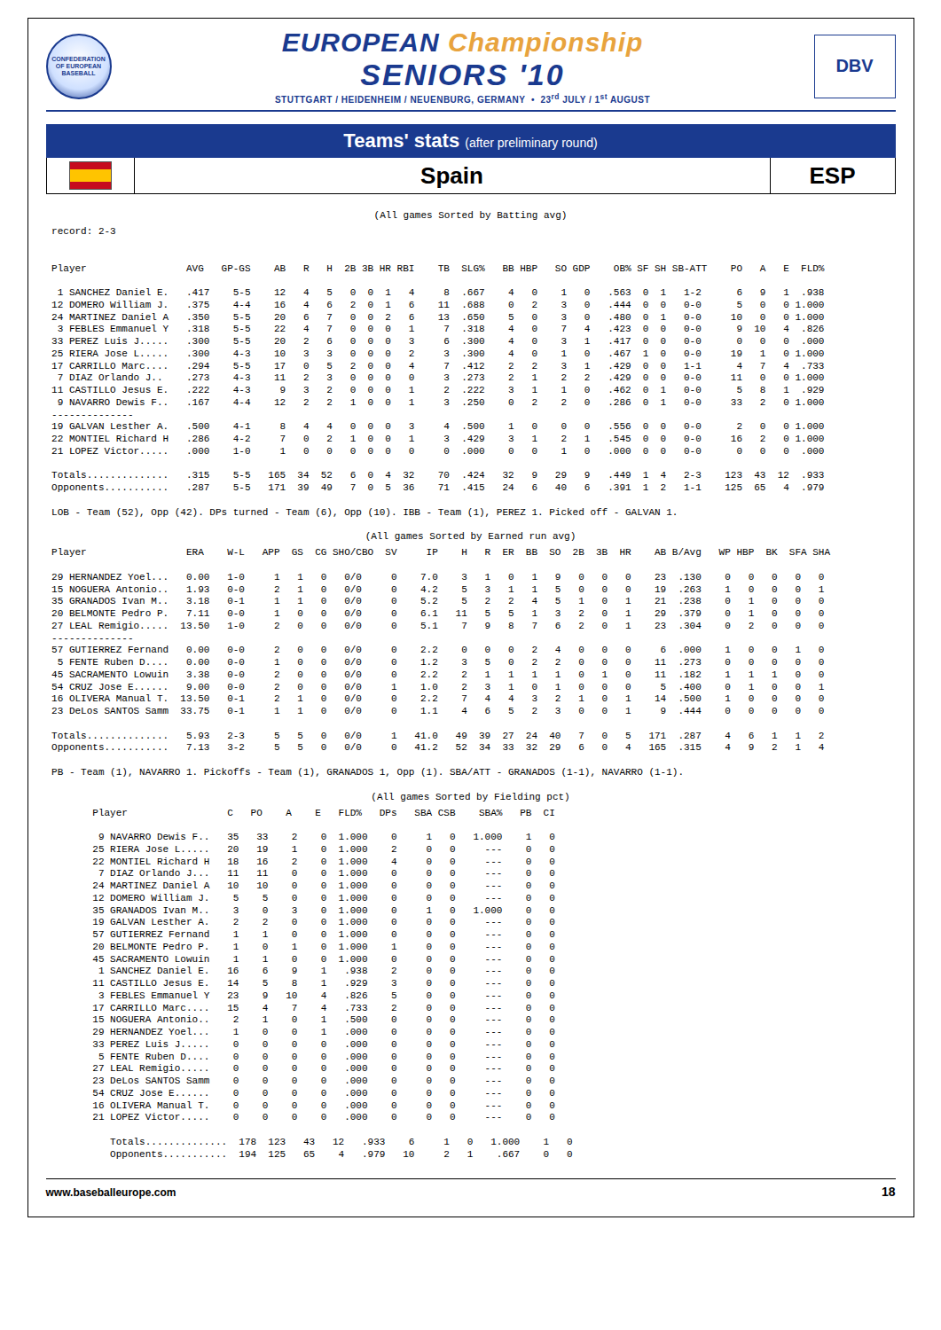CONFEDERATION
OF EUROPEAN
BASEBALL
EUROPEAN Championship
SENIORS '10
STUTTGART / HEIDENHEIM / NEUENBURG, GERMANY • 23rd JULY / 1st AUGUST
DBV
Teams' stats (after preliminary round)
Spain
ESP
(All games Sorted by Batting avg)
 record: 2-3


 Player                 AVG   GP-GS    AB   R   H  2B 3B HR RBI    TB  SLG%   BB HBP   SO GDP    OB% SF SH SB-ATT    PO   A   E  FLD%

  1 SANCHEZ Daniel E.   .417    5-5    12   4   5   0  0  1   4     8  .667    4   0    1   0   .563  0  1   1-2      6   9   1  .938
 12 DOMERO William J.   .375    4-4    16   4   6   2  0  1   6    11  .688    0   2    3   0   .444  0  0   0-0      5   0   0 1.000
 24 MARTINEZ Daniel A   .350    5-5    20   6   7   0  0  2   6    13  .650    5   0    3   0   .480  0  1   0-0     10   0   0 1.000
  3 FEBLES Emmanuel Y   .318    5-5    22   4   7   0  0  0   1     7  .318    4   0    7   4   .423  0  0   0-0      9  10   4  .826
 33 PEREZ Luis J.....   .300    5-5    20   2   6   0  0  0   3     6  .300    4   0    3   1   .417  0  0   0-0      0   0   0  .000
 25 RIERA Jose L.....   .300    4-3    10   3   3   0  0  0   2     3  .300    4   0    1   0   .467  1  0   0-0     19   1   0 1.000
 17 CARRILLO Marc....   .294    5-5    17   0   5   2  0  0   4     7  .412    2   2    3   1   .429  0  0   1-1      4   7   4  .733
  7 DIAZ Orlando J..    .273    4-3    11   2   3   0  0  0   0     3  .273    2   1    2   2   .429  0  0   0-0     11   0   0 1.000
 11 CASTILLO Jesus E.   .222    4-3     9   3   2   0  0  0   1     2  .222    3   1    1   0   .462  0  1   0-0      5   8   1  .929
  9 NAVARRO Dewis F..   .167    4-4    12   2   2   1  0  0   1     3  .250    0   2    2   0   .286  0  1   0-0     33   2   0 1.000
 --------------
 19 GALVAN Lesther A.   .500    4-1     8   4   4   0  0  0   3     4  .500    1   0    0   0   .556  0  0   0-0      2   0   0 1.000
 22 MONTIEL Richard H   .286    4-2     7   0   2   1  0  0   1     3  .429    3   1    2   1   .545  0  0   0-0     16   2   0 1.000
 21 LOPEZ Victor.....   .000    1-0     1   0   0   0  0  0   0     0  .000    0   0    1   0   .000  0  0   0-0      0   0   0  .000

 Totals..............   .315    5-5   165  34  52   6  0  4  32    70  .424   32   9   29   9   .449  1  4   2-3    123  43  12  .933
 Opponents...........   .287    5-5   171  39  49   7  0  5  36    71  .415   24   6   40   6   .391  1  2   1-1    125  65   4  .979

 LOB - Team (52), Opp (42). DPs turned - Team (6), Opp (10). IBB - Team (1), PEREZ 1. Picked off - GALVAN 1.
(All games Sorted by Earned run avg)
 Player                 ERA    W-L   APP  GS  CG SHO/CBO  SV     IP    H   R  ER  BB  SO  2B  3B  HR    AB B/Avg   WP HBP  BK  SFA SHA

 29 HERNANDEZ Yoel...   0.00   1-0     1   1   0   0/0     0    7.0    3   1   0   1   9   0   0   0    23  .130    0   0   0   0   0
 15 NOGUERA Antonio..   1.93   0-0     2   1   0   0/0     0    4.2    5   3   1   1   5   0   0   0    19  .263    1   0   0   0   1
 35 GRANADOS Ivan M..   3.18   0-1     1   1   0   0/0     0    5.2    5   2   2   4   5   1   0   1    21  .238    0   1   0   0   0
 20 BELMONTE Pedro P.   7.11   0-0     1   0   0   0/0     0    6.1   11   5   5   1   3   2   0   1    29  .379    0   1   0   0   0
 27 LEAL Remigio.....  13.50   1-0     2   0   0   0/0     0    5.1    7   9   8   7   6   2   0   1    23  .304    0   2   0   0   0
 --------------
 57 GUTIERREZ Fernand   0.00   0-0     2   0   0   0/0     0    2.2    0   0   0   2   4   0   0   0     6  .000    1   0   0   1   0
  5 FENTE Ruben D....   0.00   0-0     1   0   0   0/0     0    1.2    3   5   0   2   2   0   0   0    11  .273    0   0   0   0   0
 45 SACRAMENTO Lowuin   3.38   0-0     2   0   0   0/0     0    2.2    2   1   1   1   1   0   1   0    11  .182    1   1   1   0   0
 54 CRUZ Jose E......   9.00   0-0     2   0   0   0/0     1    1.0    2   3   1   0   1   0   0   0     5  .400    0   1   0   0   1
 16 OLIVERA Manual T.  13.50   0-1     2   1   0   0/0     0    2.2    7   4   4   3   2   1   0   1    14  .500    1   0   0   0   0
 23 DeLos SANTOS Samm  33.75   0-1     1   1   0   0/0     0    1.1    4   6   5   2   3   0   0   1     9  .444    0   0   0   0   0

 Totals..............   5.93   2-3     5   5   0   0/0     1   41.0   49  39  27  24  40   7   0   5   171  .287    4   6   1   1   2
 Opponents...........   7.13   3-2     5   5   0   0/0     0   41.2   52  34  33  32  29   6   0   4   165  .315    4   9   2   1   4

 PB - Team (1), NAVARRO 1. Pickoffs - Team (1), GRANADOS 1, Opp (1). SBA/ATT - GRANADOS (1-1), NAVARRO (1-1).
(All games Sorted by Fielding pct)
        Player                 C   PO    A    E   FLD%   DPs   SBA CSB    SBA%   PB  CI

         9 NAVARRO Dewis F..   35   33    2    0  1.000    0     1   0   1.000    1   0
        25 RIERA Jose L.....   20   19    1    0  1.000    2     0   0     ---    0   0
        22 MONTIEL Richard H   18   16    2    0  1.000    4     0   0     ---    0   0
         7 DIAZ Orlando J...   11   11    0    0  1.000    0     0   0     ---    0   0
        24 MARTINEZ Daniel A   10   10    0    0  1.000    0     0   0     ---    0   0
        12 DOMERO William J.    5    5    0    0  1.000    0     0   0     ---    0   0
        35 GRANADOS Ivan M..    3    0    3    0  1.000    0     1   0   1.000    0   0
        19 GALVAN Lesther A.    2    2    0    0  1.000    0     0   0     ---    0   0
        57 GUTIERREZ Fernand    1    1    0    0  1.000    0     0   0     ---    0   0
        20 BELMONTE Pedro P.    1    0    1    0  1.000    1     0   0     ---    0   0
        45 SACRAMENTO Lowuin    1    1    0    0  1.000    0     0   0     ---    0   0
         1 SANCHEZ Daniel E.   16    6    9    1   .938    2     0   0     ---    0   0
        11 CASTILLO Jesus E.   14    5    8    1   .929    3     0   0     ---    0   0
         3 FEBLES Emmanuel Y   23    9   10    4   .826    5     0   0     ---    0   0
        17 CARRILLO Marc....   15    4    7    4   .733    2     0   0     ---    0   0
        15 NOGUERA Antonio..    2    1    0    1   .500    0     0   0     ---    0   0
        29 HERNANDEZ Yoel...    1    0    0    1   .000    0     0   0     ---    0   0
        33 PEREZ Luis J.....    0    0    0    0   .000    0     0   0     ---    0   0
         5 FENTE Ruben D....    0    0    0    0   .000    0     0   0     ---    0   0
        27 LEAL Remigio.....    0    0    0    0   .000    0     0   0     ---    0   0
        23 DeLos SANTOS Samm    0    0    0    0   .000    0     0   0     ---    0   0
        54 CRUZ Jose E......    0    0    0    0   .000    0     0   0     ---    0   0
        16 OLIVERA Manual T.    0    0    0    0   .000    0     0   0     ---    0   0
        21 LOPEZ Victor.....    0    0    0    0   .000    0     0   0     ---    0   0

           Totals..............  178  123   43   12   .933    6     1   0   1.000    1   0
           Opponents...........  194  125   65    4   .979   10     2   1    .667    0   0
www.baseballeurope.com
18